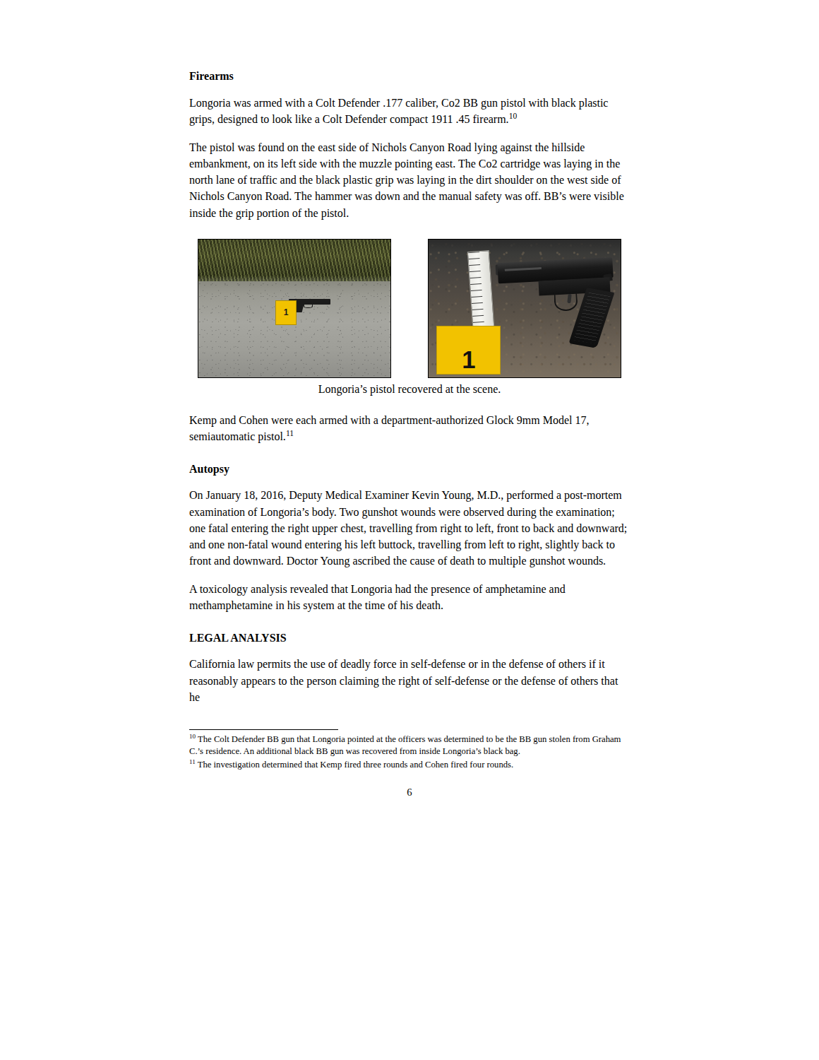Firearms
Longoria was armed with a Colt Defender .177 caliber, Co2 BB gun pistol with black plastic grips, designed to look like a Colt Defender compact 1911 .45 firearm.10
The pistol was found on the east side of Nichols Canyon Road lying against the hillside embankment, on its left side with the muzzle pointing east. The Co2 cartridge was laying in the north lane of traffic and the black plastic grip was laying in the dirt shoulder on the west side of Nichols Canyon Road. The hammer was down and the manual safety was off. BB’s were visible inside the grip portion of the pistol.
1
1
Longoria’s pistol recovered at the scene.
Kemp and Cohen were each armed with a department-authorized Glock 9mm Model 17, semiautomatic pistol.11
Autopsy
On January 18, 2016, Deputy Medical Examiner Kevin Young, M.D., performed a post-mortem examination of Longoria’s body. Two gunshot wounds were observed during the examination; one fatal entering the right upper chest, travelling from right to left, front to back and downward; and one non-fatal wound entering his left buttock, travelling from left to right, slightly back to front and downward. Doctor Young ascribed the cause of death to multiple gunshot wounds.
A toxicology analysis revealed that Longoria had the presence of amphetamine and methamphetamine in his system at the time of his death.
LEGAL ANALYSIS
California law permits the use of deadly force in self-defense or in the defense of others if it reasonably appears to the person claiming the right of self-defense or the defense of others that he
10 The Colt Defender BB gun that Longoria pointed at the officers was determined to be the BB gun stolen from Graham C.’s residence. An additional black BB gun was recovered from inside Longoria’s black bag.
11 The investigation determined that Kemp fired three rounds and Cohen fired four rounds.
6